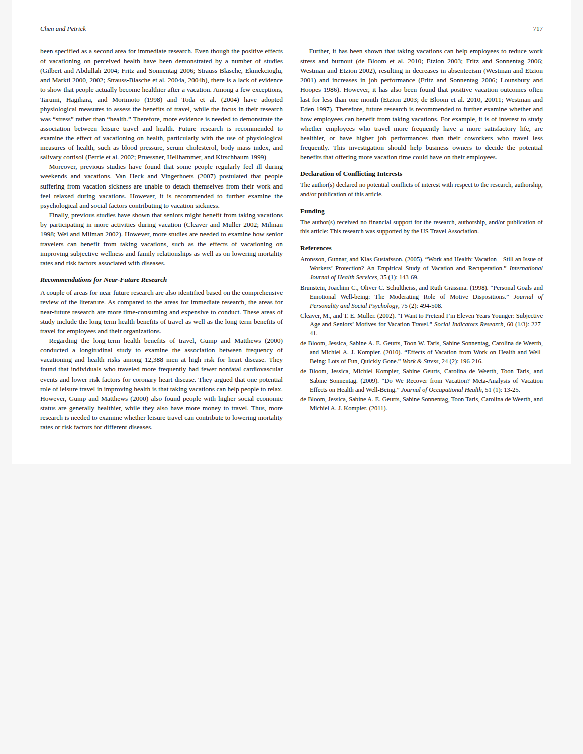Chen and Petrick 717
been specified as a second area for immediate research. Even though the positive effects of vacationing on perceived health have been demonstrated by a number of studies (Gilbert and Abdullah 2004; Fritz and Sonnentag 2006; Strauss-Blasche, Ekmekcioglu, and Marktl 2000, 2002; Strauss-Blasche et al. 2004a, 2004b), there is a lack of evidence to show that people actually become healthier after a vacation. Among a few exceptions, Tarumi, Hagihara, and Morimoto (1998) and Toda et al. (2004) have adopted physiological measures to assess the benefits of travel, while the focus in their research was “stress” rather than “health.” Therefore, more evidence is needed to demonstrate the association between leisure travel and health. Future research is recommended to examine the effect of vacationing on health, particularly with the use of physiological measures of health, such as blood pressure, serum cholesterol, body mass index, and salivary cortisol (Ferrie et al. 2002; Pruessner, Hellhammer, and Kirschbaum 1999)
Moreover, previous studies have found that some people regularly feel ill during weekends and vacations. Van Heck and Vingerhoets (2007) postulated that people suffering from vacation sickness are unable to detach themselves from their work and feel relaxed during vacations. However, it is recommended to further examine the psychological and social factors contributing to vacation sickness.
Finally, previous studies have shown that seniors might benefit from taking vacations by participating in more activities during vacation (Cleaver and Muller 2002; Milman 1998; Wei and Milman 2002). However, more studies are needed to examine how senior travelers can benefit from taking vacations, such as the effects of vacationing on improving subjective wellness and family relationships as well as on lowering mortality rates and risk factors associated with diseases.
Recommendations for Near-Future Research
A couple of areas for near-future research are also identified based on the comprehensive review of the literature. As compared to the areas for immediate research, the areas for near-future research are more time-consuming and expensive to conduct. These areas of study include the long-term health benefits of travel as well as the long-term benefits of travel for employees and their organizations.
Regarding the long-term health benefits of travel, Gump and Matthews (2000) conducted a longitudinal study to examine the association between frequency of vacationing and health risks among 12,388 men at high risk for heart disease. They found that individuals who traveled more frequently had fewer nonfatal cardiovascular events and lower risk factors for coronary heart disease. They argued that one potential role of leisure travel in improving health is that taking vacations can help people to relax. However, Gump and Matthews (2000) also found people with higher social economic status are generally healthier, while they also have more money to travel. Thus, more research is needed to examine whether leisure travel can contribute to lowering mortality rates or risk factors for different diseases.
Further, it has been shown that taking vacations can help employees to reduce work stress and burnout (de Bloom et al. 2010; Etzion 2003; Fritz and Sonnentag 2006; Westman and Etzion 2002), resulting in decreases in absenteeism (Westman and Etzion 2001) and increases in job performance (Fritz and Sonnentag 2006; Lounsbury and Hoopes 1986). However, it has also been found that positive vacation outcomes often last for less than one month (Etzion 2003; de Bloom et al. 2010, 20011; Westman and Eden 1997). Therefore, future research is recommended to further examine whether and how employees can benefit from taking vacations. For example, it is of interest to study whether employees who travel more frequently have a more satisfactory life, are healthier, or have higher job performances than their coworkers who travel less frequently. This investigation should help business owners to decide the potential benefits that offering more vacation time could have on their employees.
Declaration of Conflicting Interests
The author(s) declared no potential conflicts of interest with respect to the research, authorship, and/or publication of this article.
Funding
The author(s) received no financial support for the research, authorship, and/or publication of this article: This research was supported by the US Travel Association.
References
Aronsson, Gunnar, and Klas Gustafsson. (2005). “Work and Health: Vacation—Still an Issue of Workers’ Protection? An Empirical Study of Vacation and Recuperation.” International Journal of Health Services, 35 (1): 143-69.
Brunstein, Joachim C., Oliver C. Schultheiss, and Ruth Grässma. (1998). “Personal Goals and Emotional Well-being: The Moderating Role of Motive Dispositions.” Journal of Personality and Social Psychology, 75 (2): 494-508.
Cleaver, M., and T. E. Muller. (2002). “I Want to Pretend I’m Eleven Years Younger: Subjective Age and Seniors’ Motives for Vacation Travel.” Social Indicators Research, 60 (1/3): 227-41.
de Bloom, Jessica, Sabine A. E. Geurts, Toon W. Taris, Sabine Sonnentag, Carolina de Weerth, and Michiel A. J. Kompier. (2010). “Effects of Vacation from Work on Health and Well-Being: Lots of Fun, Quickly Gone.” Work & Stress, 24 (2): 196-216.
de Bloom, Jessica, Michiel Kompier, Sabine Geurts, Carolina de Weerth, Toon Taris, and Sabine Sonnentag. (2009). “Do We Recover from Vacation? Meta-Analysis of Vacation Effects on Health and Well-Being.” Journal of Occupational Health, 51 (1): 13-25.
de Bloom, Jessica, Sabine A. E. Geurts, Sabine Sonnentag, Toon Taris, Carolina de Weerth, and Michiel A. J. Kompier. (2011).